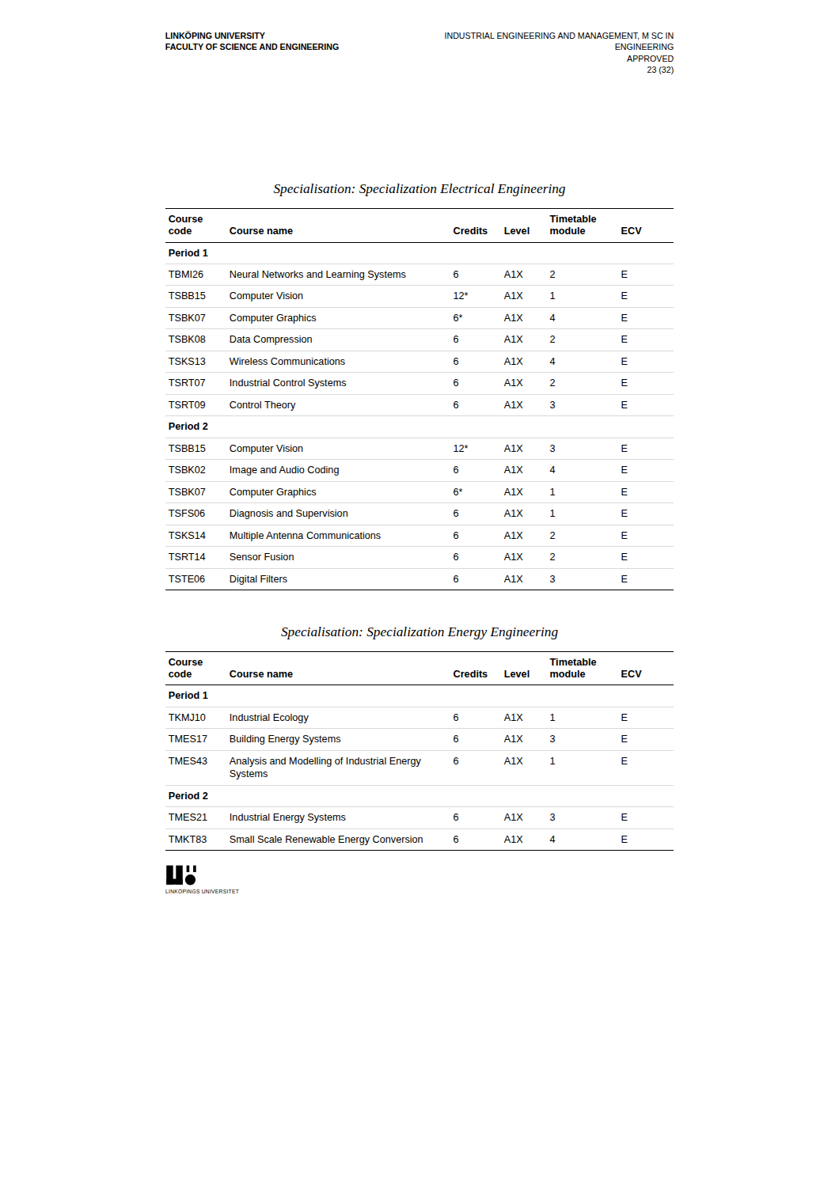Linköping University
Faculty of Science and Engineering
Industrial Engineering and Management, M Sc in
Engineering
Approved
23 (32)
Specialisation: Specialization Electrical Engineering
| Course code | Course name | Credits | Level | Timetable module | ECV |
| --- | --- | --- | --- | --- | --- |
| Period 1 |
| TBMI26 | Neural Networks and Learning Systems | 6 | A1X | 2 | E |
| TSBB15 | Computer Vision | 12* | A1X | 1 | E |
| TSBK07 | Computer Graphics | 6* | A1X | 4 | E |
| TSBK08 | Data Compression | 6 | A1X | 2 | E |
| TSKS13 | Wireless Communications | 6 | A1X | 4 | E |
| TSRT07 | Industrial Control Systems | 6 | A1X | 2 | E |
| TSRT09 | Control Theory | 6 | A1X | 3 | E |
| Period 2 |
| TSBB15 | Computer Vision | 12* | A1X | 3 | E |
| TSBK02 | Image and Audio Coding | 6 | A1X | 4 | E |
| TSBK07 | Computer Graphics | 6* | A1X | 1 | E |
| TSFS06 | Diagnosis and Supervision | 6 | A1X | 1 | E |
| TSKS14 | Multiple Antenna Communications | 6 | A1X | 2 | E |
| TSRT14 | Sensor Fusion | 6 | A1X | 2 | E |
| TSTE06 | Digital Filters | 6 | A1X | 3 | E |
Specialisation: Specialization Energy Engineering
| Course code | Course name | Credits | Level | Timetable module | ECV |
| --- | --- | --- | --- | --- | --- |
| Period 1 |
| TKMJ10 | Industrial Ecology | 6 | A1X | 1 | E |
| TMES17 | Building Energy Systems | 6 | A1X | 3 | E |
| TMES43 | Analysis and Modelling of Industrial Energy Systems | 6 | A1X | 1 | E |
| Period 2 |
| TMES21 | Industrial Energy Systems | 6 | A1X | 3 | E |
| TMKT83 | Small Scale Renewable Energy Conversion | 6 | A1X | 4 | E |
LINKÖPINGS UNIVERSITET